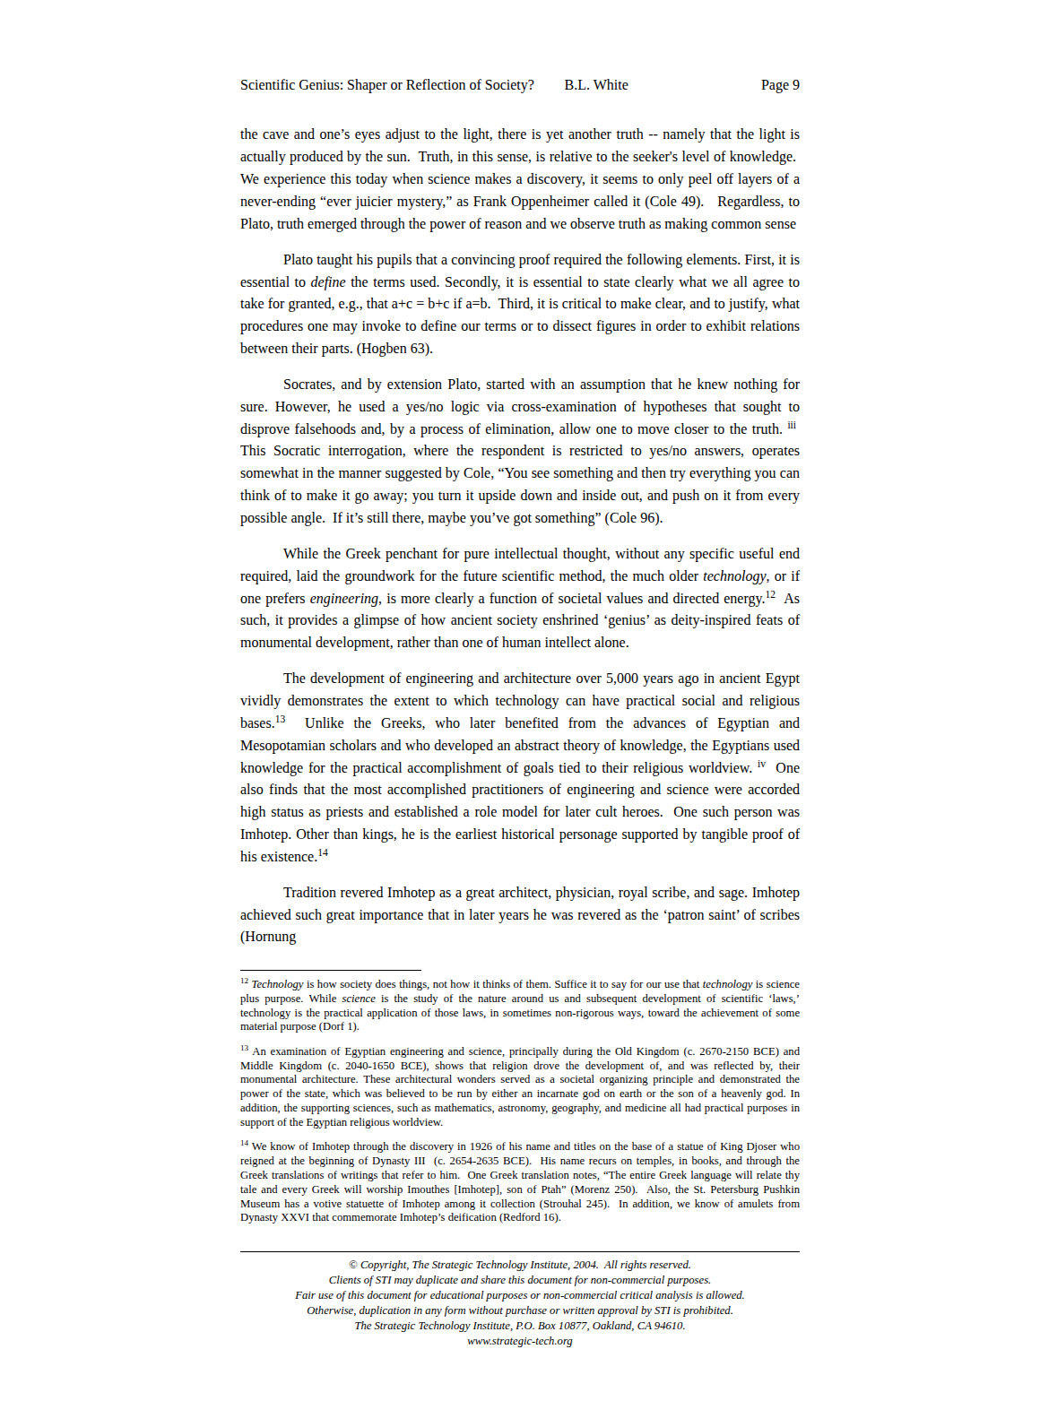Scientific Genius: Shaper or Reflection of Society? B.L. White
Page 9
the cave and one’s eyes adjust to the light, there is yet another truth -- namely that the light is actually produced by the sun. Truth, in this sense, is relative to the seeker's level of knowledge. We experience this today when science makes a discovery, it seems to only peel off layers of a never-ending “ever juicier mystery,” as Frank Oppenheimer called it (Cole 49). Regardless, to Plato, truth emerged through the power of reason and we observe truth as making common sense
Plato taught his pupils that a convincing proof required the following elements. First, it is essential to define the terms used. Secondly, it is essential to state clearly what we all agree to take for granted, e.g., that a+c = b+c if a=b. Third, it is critical to make clear, and to justify, what procedures one may invoke to define our terms or to dissect figures in order to exhibit relations between their parts. (Hogben 63).
Socrates, and by extension Plato, started with an assumption that he knew nothing for sure. However, he used a yes/no logic via cross-examination of hypotheses that sought to disprove falsehoods and, by a process of elimination, allow one to move closer to the truth. iii This Socratic interrogation, where the respondent is restricted to yes/no answers, operates somewhat in the manner suggested by Cole, “You see something and then try everything you can think of to make it go away; you turn it upside down and inside out, and push on it from every possible angle. If it’s still there, maybe you’ve got something” (Cole 96).
While the Greek penchant for pure intellectual thought, without any specific useful end required, laid the groundwork for the future scientific method, the much older technology, or if one prefers engineering, is more clearly a function of societal values and directed energy.12 As such, it provides a glimpse of how ancient society enshrined ‘genius’ as deity-inspired feats of monumental development, rather than one of human intellect alone.
The development of engineering and architecture over 5,000 years ago in ancient Egypt vividly demonstrates the extent to which technology can have practical social and religious bases.13 Unlike the Greeks, who later benefited from the advances of Egyptian and Mesopotamian scholars and who developed an abstract theory of knowledge, the Egyptians used knowledge for the practical accomplishment of goals tied to their religious worldview. iv One also finds that the most accomplished practitioners of engineering and science were accorded high status as priests and established a role model for later cult heroes. One such person was Imhotep. Other than kings, he is the earliest historical personage supported by tangible proof of his existence.14
Tradition revered Imhotep as a great architect, physician, royal scribe, and sage. Imhotep achieved such great importance that in later years he was revered as the ‘patron saint’ of scribes (Hornung
12 Technology is how society does things, not how it thinks of them. Suffice it to say for our use that technology is science plus purpose. While science is the study of the nature around us and subsequent development of scientific ‘laws,’ technology is the practical application of those laws, in sometimes non-rigorous ways, toward the achievement of some material purpose (Dorf 1).
13 An examination of Egyptian engineering and science, principally during the Old Kingdom (c. 2670-2150 BCE) and Middle Kingdom (c. 2040-1650 BCE), shows that religion drove the development of, and was reflected by, their monumental architecture. These architectural wonders served as a societal organizing principle and demonstrated the power of the state, which was believed to be run by either an incarnate god on earth or the son of a heavenly god. In addition, the supporting sciences, such as mathematics, astronomy, geography, and medicine all had practical purposes in support of the Egyptian religious worldview.
14 We know of Imhotep through the discovery in 1926 of his name and titles on the base of a statue of King Djoser who reigned at the beginning of Dynasty III (c. 2654-2635 BCE). His name recurs on temples, in books, and through the Greek translations of writings that refer to him. One Greek translation notes, “The entire Greek language will relate thy tale and every Greek will worship Imouthes [Imhotep], son of Ptah” (Morenz 250). Also, the St. Petersburg Pushkin Museum has a votive statuette of Imhotep among it collection (Strouhal 245). In addition, we know of amulets from Dynasty XXVI that commemorate Imhotep’s deification (Redford 16).
© Copyright, The Strategic Technology Institute, 2004. All rights reserved.
Clients of STI may duplicate and share this document for non-commercial purposes.
Fair use of this document for educational purposes or non-commercial critical analysis is allowed.
Otherwise, duplication in any form without purchase or written approval by STI is prohibited.
The Strategic Technology Institute, P.O. Box 10877, Oakland, CA 94610.
www.strategic-tech.org